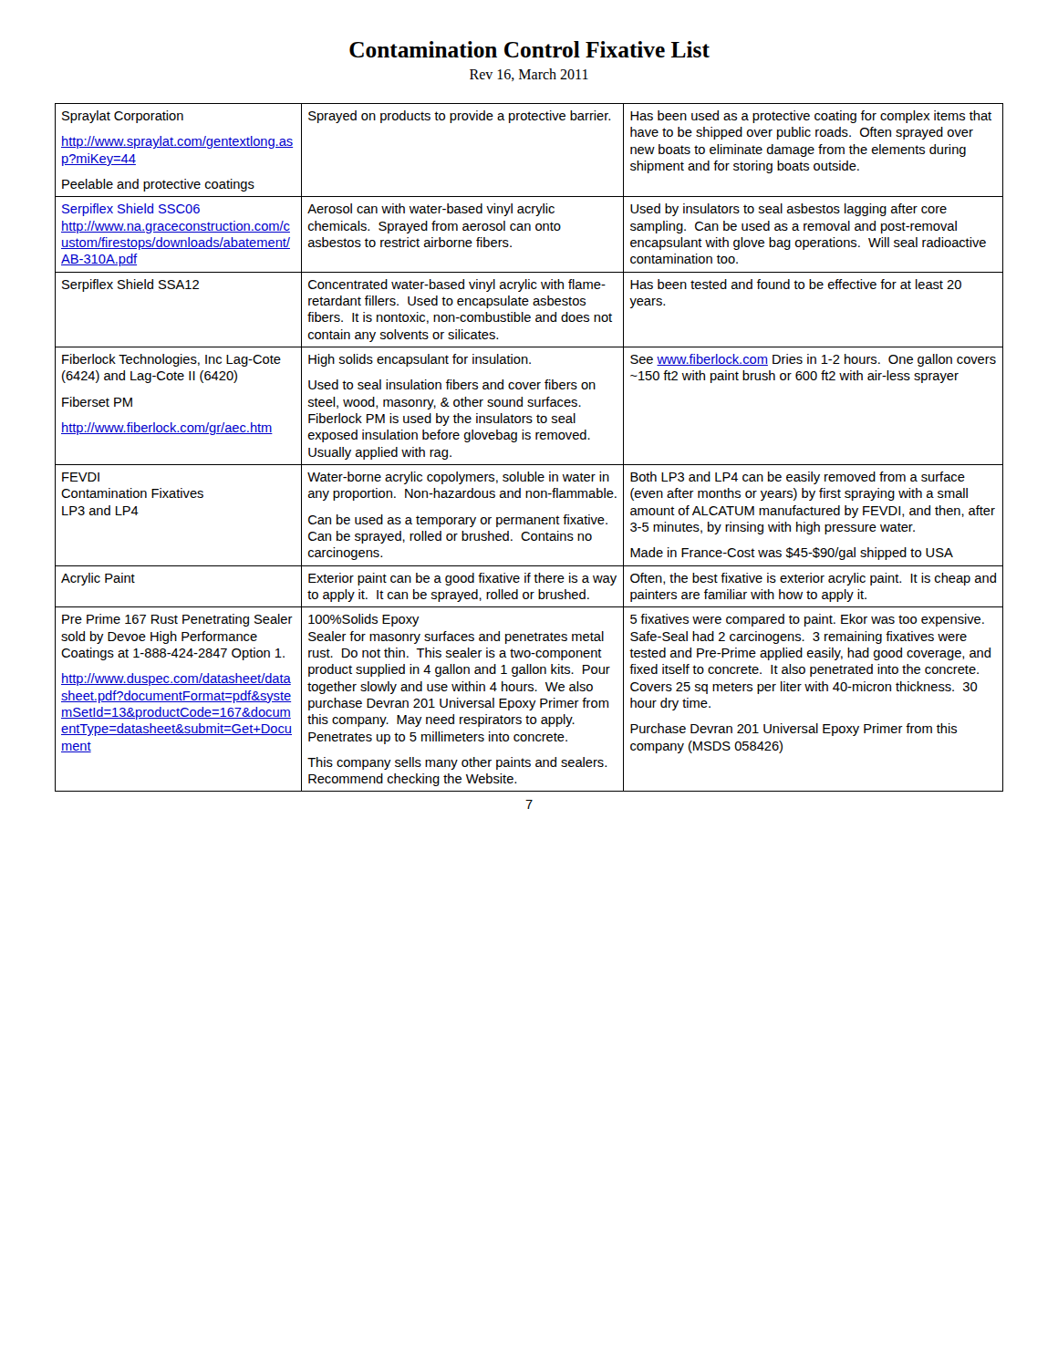Contamination Control Fixative List
Rev 16, March 2011
| Spraylat Corporation http://www.spraylat.com/gentextlong.asp?miKey=44 Peelable and protective coatings | Sprayed on products to provide a protective barrier. | Has been used as a protective coating for complex items that have to be shipped over public roads. Often sprayed over new boats to eliminate damage from the elements during shipment and for storing boats outside. |
| Serpiflex Shield SSC06 http://www.na.graceconstruction.com/custom/firestops/downloads/abatement/AB-310A.pdf | Aerosol can with water-based vinyl acrylic chemicals. Sprayed from aerosol can onto asbestos to restrict airborne fibers. | Used by insulators to seal asbestos lagging after core sampling. Can be used as a removal and post-removal encapsulant with glove bag operations. Will seal radioactive contamination too. |
| Serpiflex Shield SSA12 | Concentrated water-based vinyl acrylic with flame-retardant fillers. Used to encapsulate asbestos fibers. It is nontoxic, non-combustible and does not contain any solvents or silicates. | Has been tested and found to be effective for at least 20 years. |
| Fiberlock Technologies, Inc Lag-Cote (6424) and Lag-Cote II (6420) Fiberset PM http://www.fiberlock.com/gr/aec.htm | High solids encapsulant for insulation. Used to seal insulation fibers and cover fibers on steel, wood, masonry, & other sound surfaces. Fiberlock PM is used by the insulators to seal exposed insulation before glovebag is removed. Usually applied with rag. | See www.fiberlock.com Dries in 1-2 hours. One gallon covers ~150 ft2 with paint brush or 600 ft2 with air-less sprayer |
| FEVDI Contamination Fixatives LP3 and LP4 | Water-borne acrylic copolymers, soluble in water in any proportion. Non-hazardous and non-flammable. Can be used as a temporary or permanent fixative. Can be sprayed, rolled or brushed. Contains no carcinogens. | Both LP3 and LP4 can be easily removed from a surface (even after months or years) by first spraying with a small amount of ALCATUM manufactured by FEVDI, and then, after 3-5 minutes, by rinsing with high pressure water. Made in France-Cost was $45-$90/gal shipped to USA |
| Acrylic Paint | Exterior paint can be a good fixative if there is a way to apply it. It can be sprayed, rolled or brushed. | Often, the best fixative is exterior acrylic paint. It is cheap and painters are familiar with how to apply it. |
| Pre Prime 167 Rust Penetrating Sealer sold by Devoe High Performance Coatings at 1-888-424-2847 Option 1. http://www.duspec.com/datasheet/datasheet.pdf?documentFormat=pdf&systemSetId=13&productCode=167&documentType=datasheet&submit=Get+Document | 100%Solids Epoxy Sealer for masonry surfaces and penetrates metal rust. Do not thin. This sealer is a two-component product supplied in 4 gallon and 1 gallon kits. Pour together slowly and use within 4 hours. We also purchase Devran 201 Universal Epoxy Primer from this company. May need respirators to apply. Penetrates up to 5 millimeters into concrete. This company sells many other paints and sealers. Recommend checking the Website. | 5 fixatives were compared to paint. Ekor was too expensive. Safe-Seal had 2 carcinogens. 3 remaining fixatives were tested and Pre-Prime applied easily, had good coverage, and fixed itself to concrete. It also penetrated into the concrete. Covers 25 sq meters per liter with 40-micron thickness. 30 hour dry time. Purchase Devran 201 Universal Epoxy Primer from this company (MSDS 058426) |
7